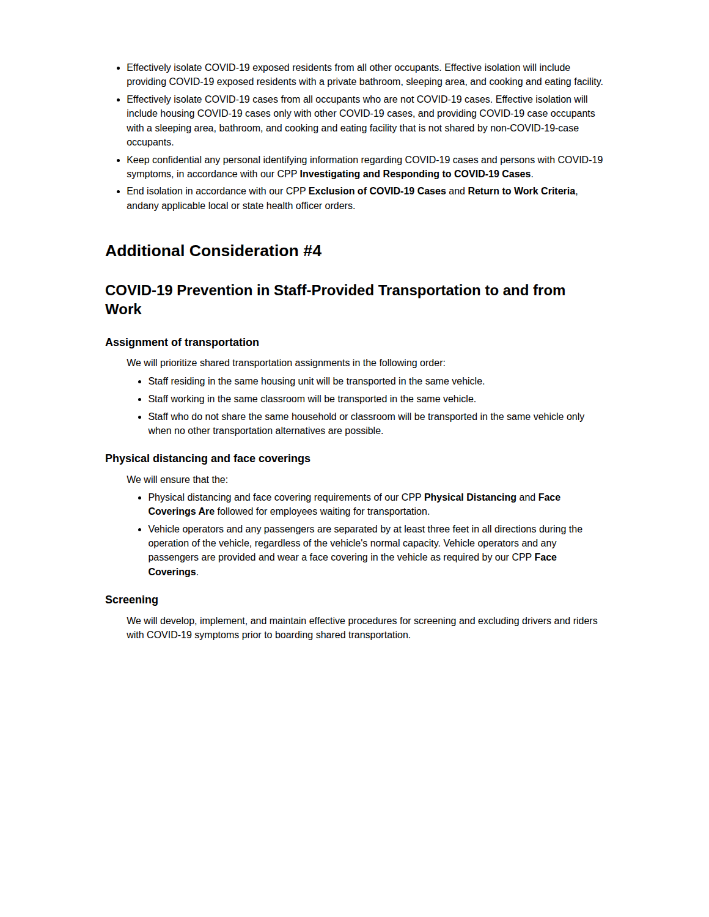Effectively isolate COVID-19 exposed residents from all other occupants. Effective isolation will include providing COVID-19 exposed residents with a private bathroom, sleeping area, and cooking and eating facility.
Effectively isolate COVID-19 cases from all occupants who are not COVID-19 cases. Effective isolation will include housing COVID-19 cases only with other COVID-19 cases, and providing COVID-19 case occupants with a sleeping area, bathroom, and cooking and eating facility that is not shared by non-COVID-19-case occupants.
Keep confidential any personal identifying information regarding COVID-19 cases and persons with COVID-19 symptoms, in accordance with our CPP Investigating and Responding to COVID-19 Cases.
End isolation in accordance with our CPP Exclusion of COVID-19 Cases and Return to Work Criteria, andany applicable local or state health officer orders.
Additional Consideration #4
COVID-19 Prevention in Staff-Provided Transportation to and from Work
Assignment of transportation
We will prioritize shared transportation assignments in the following order:
Staff residing in the same housing unit will be transported in the same vehicle.
Staff working in the same classroom will be transported in the same vehicle.
Staff who do not share the same household or classroom will be transported in the same vehicle only when no other transportation alternatives are possible.
Physical distancing and face coverings
We will ensure that the:
Physical distancing and face covering requirements of our CPP Physical Distancing and Face Coverings Are followed for employees waiting for transportation.
Vehicle operators and any passengers are separated by at least three feet in all directions during the operation of the vehicle, regardless of the vehicle's normal capacity. Vehicle operators and any passengers are provided and wear a face covering in the vehicle as required by our CPP Face Coverings.
Screening
We will develop, implement, and maintain effective procedures for screening and excluding drivers and riders with COVID-19 symptoms prior to boarding shared transportation.